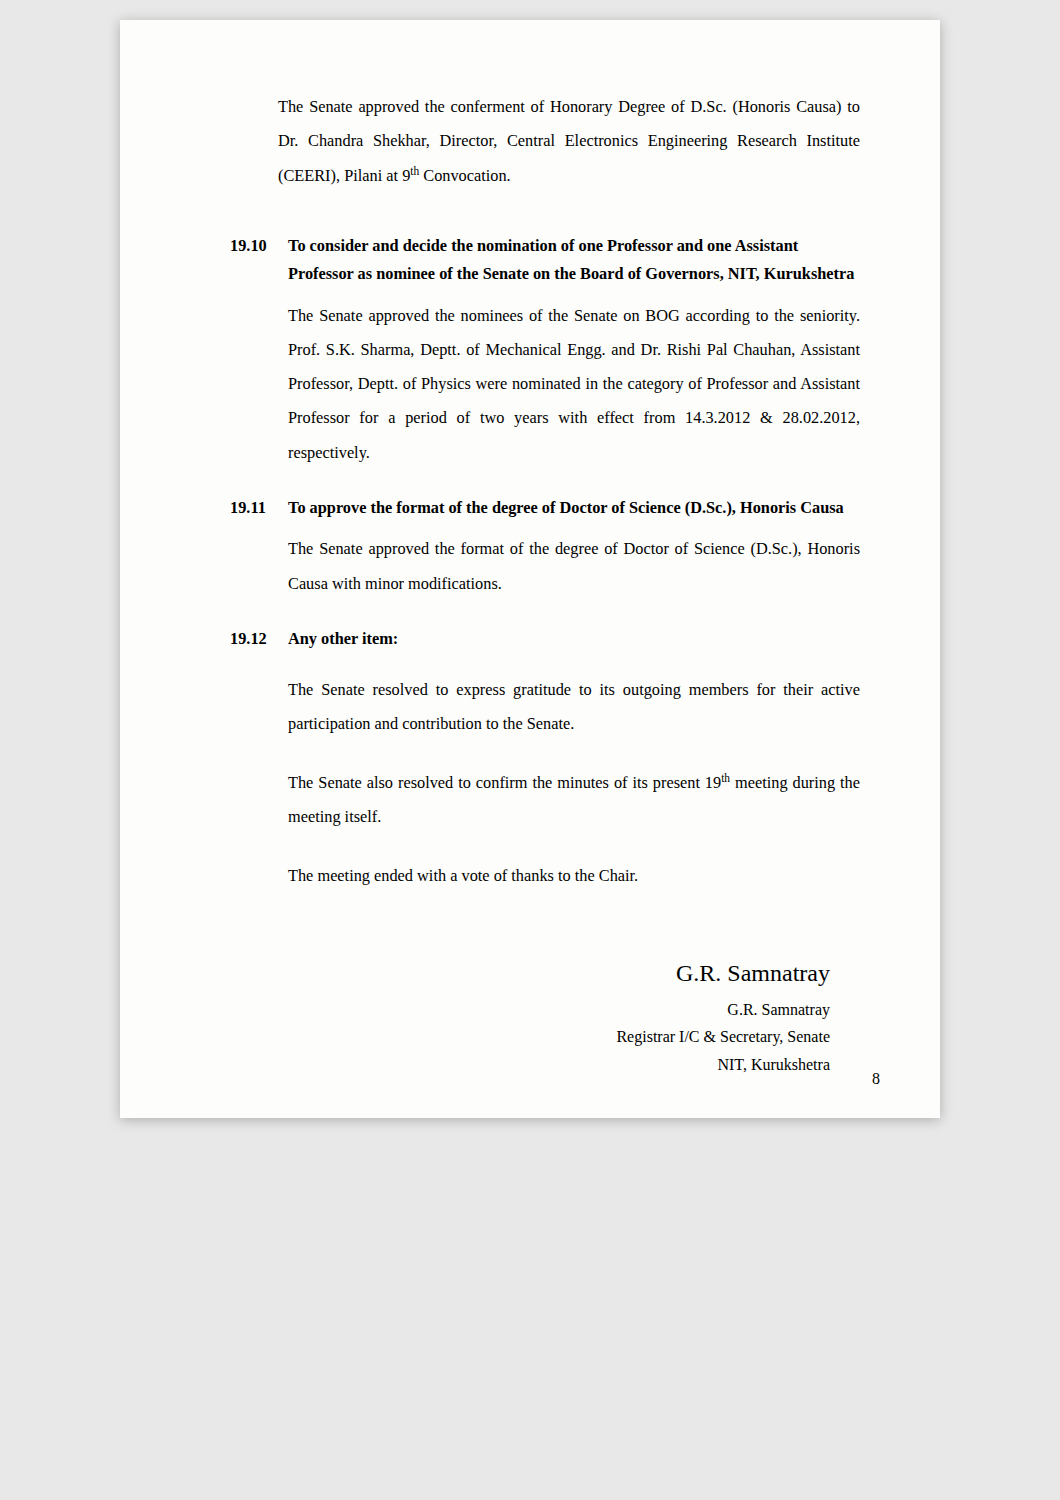The Senate approved the conferment of Honorary Degree of D.Sc. (Honoris Causa) to Dr. Chandra Shekhar, Director, Central Electronics Engineering Research Institute (CEERI), Pilani at 9th Convocation.
19.10
To consider and decide the nomination of one Professor and one Assistant Professor as nominee of the Senate on the Board of Governors, NIT, Kurukshetra
The Senate approved the nominees of the Senate on BOG according to the seniority. Prof. S.K. Sharma, Deptt. of Mechanical Engg. and Dr. Rishi Pal Chauhan, Assistant Professor, Deptt. of Physics were nominated in the category of Professor and Assistant Professor for a period of two years with effect from 14.3.2012 & 28.02.2012, respectively.
19.11
To approve the format of the degree of Doctor of Science (D.Sc.), Honoris Causa
The Senate approved the format of the degree of Doctor of Science (D.Sc.), Honoris Causa with minor modifications.
19.12
Any other item:
The Senate resolved to express gratitude to its outgoing members for their active participation and contribution to the Senate.
The Senate also resolved to confirm the minutes of its present 19th meeting during the meeting itself.
The meeting ended with a vote of thanks to the Chair.
G.R. Samnatray
G.R. Samnatray
Registrar I/C & Secretary, Senate
NIT, Kurukshetra
8